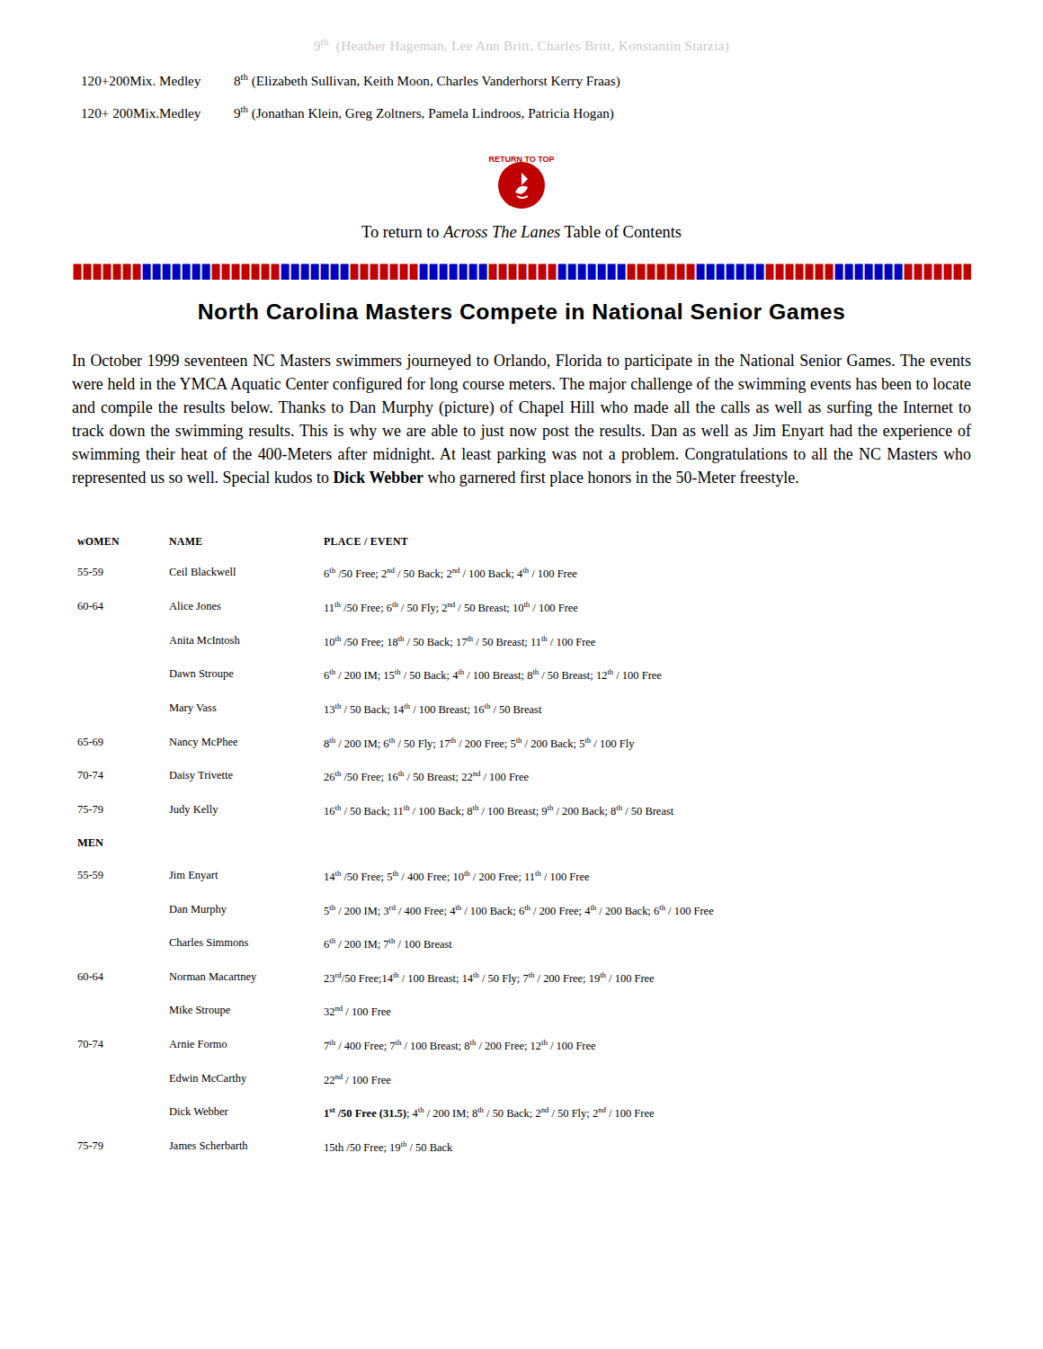9th (Heather Hageman, Lee Ann Britt, Charles Britt, Konstantin Starzia)
120+200Mix. Medley
8th (Elizabeth Sullivan, Keith Moon, Charles Vanderhorst Kerry Fraas)
120+ 200Mix.Medley
9th (Jonathan Klein, Greg Zoltners, Pamela Lindroos, Patricia Hogan)
RETURN TO TOP
To return to Across The Lanes Table of Contents
▮▮▮▮▮▮▮▮▮▮▮▮▮▮▮▮▮▮▮▮▮▮▮▮▮▮▮▮▮▮▮▮▮▮▮▮▮▮▮▮▮▮▮▮▮▮▮▮▮▮▮▮▮▮▮▮▮▮▮▮▮▮▮▮▮▮▮▮▮▮▮▮▮▮▮▮▮▮▮▮▮▮▮▮▮▮▮▮▮▮▮▮▮▮▮▮▮▮▮▮▮▮▮▮▮▮▮▮▮▮▮▮
North Carolina Masters Compete in National Senior Games
In October 1999 seventeen NC Masters swimmers journeyed to Orlando, Florida to participate in the National Senior Games. The events were held in the YMCA Aquatic Center configured for long course meters. The major challenge of the swimming events has been to locate and compile the results below. Thanks to Dan Murphy (picture) of Chapel Hill who made all the calls as well as surfing the Internet to track down the swimming results. This is why we are able to just now post the results. Dan as well as Jim Enyart had the experience of swimming their heat of the 400-Meters after midnight. At least parking was not a problem. Congratulations to all the NC Masters who represented us so well. Special kudos to Dick Webber who garnered first place honors in the 50-Meter freestyle.
| wOMEN | NAME | PLACE / EVENT |
| 55-59 | Ceil Blackwell | 6 th /50 Free; 2 nd / 50 Back; 2 nd / 100 Back; 4 th / 100 Free |
| 60-64 | Alice Jones | 11 th /50 Free; 6 th / 50 Fly; 2 nd / 50 Breast; 10 th / 100 Free |
| | Anita McIntosh | 10 th /50 Free; 18 th / 50 Back; 17 th / 50 Breast; 11 th / 100 Free |
| | Dawn Stroupe | 6 th / 200 IM; 15 th / 50 Back; 4 th / 100 Breast; 8 th / 50 Breast; 12 th / 100 Free |
| | Mary Vass | 13 th / 50 Back; 14 th / 100 Breast; 16 th / 50 Breast |
| 65-69 | Nancy McPhee | 8 th / 200 IM; 6 th / 50 Fly; 17 th / 200 Free; 5 th / 200 Back; 5 th / 100 Fly |
| 70-74 | Daisy Trivette | 26 th /50 Free; 16 th / 50 Breast; 22 nd / 100 Free |
| 75-79 | Judy Kelly | 16 th / 50 Back; 11 th / 100 Back; 8 th / 100 Breast; 9 th / 200 Back; 8 th / 50 Breast |
| MEN | | |
| 55-59 | Jim Enyart | 14 th /50 Free; 5 th / 400 Free; 10 th / 200 Free; 11 th / 100 Free |
| | Dan Murphy | 5 th / 200 IM; 3 rd / 400 Free; 4 th / 100 Back; 6 th / 200 Free; 4 th / 200 Back; 6 th / 100 Free |
| | Charles Simmons | 6 th / 200 IM; 7 th / 100 Breast |
| 60-64 | Norman Macartney | 23 rd /50 Free;14 th / 100 Breast; 14 th / 50 Fly; 7 th / 200 Free; 19 th / 100 Free |
| | Mike Stroupe | 32 nd / 100 Free |
| 70-74 | Arnie Formo | 7 th / 400 Free; 7 th / 100 Breast; 8 th / 200 Free; 12 th / 100 Free |
| | Edwin McCarthy | 22 nd / 100 Free |
| | Dick Webber | 1 st /50 Free (31.5) ; 4 th / 200 IM; 8 th / 50 Back; 2 nd / 50 Fly; 2 nd / 100 Free |
| 75-79 | James Scherbarth | 15th /50 Free; 19 th / 50 Back |